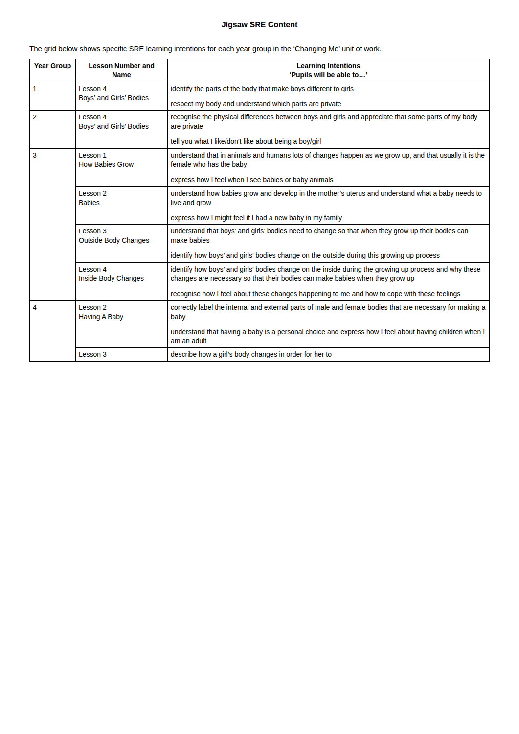Jigsaw SRE Content
The grid below shows specific SRE learning intentions for each year group in the ‘Changing Me’ unit of work.
| Year Group | Lesson Number and Name | Learning Intentions ‘Pupils will be able to…’ |
| --- | --- | --- |
| 1 | Lesson 4 Boys’ and Girls’ Bodies | identify the parts of the body that make boys different to girls respect my body and understand which parts are private |
| 2 | Lesson 4 Boys’ and Girls’ Bodies | recognise the physical differences between boys and girls and appreciate that some parts of my body are private tell you what I like/don’t like about being a boy/girl |
| 3 | Lesson 1 How Babies Grow | understand that in animals and humans lots of changes happen as we grow up, and that usually it is the female who has the baby express how I feel when I see babies or baby animals |
| Lesson 2 Babies | understand how babies grow and develop in the mother’s uterus and understand what a baby needs to live and grow express how I might feel if I had a new baby in my family |
| Lesson 3 Outside Body Changes | understand that boys’ and girls’ bodies need to change so that when they grow up their bodies can make babies identify how boys’ and girls’ bodies change on the outside during this growing up process |
| Lesson 4 Inside Body Changes | identify how boys’ and girls’ bodies change on the inside during the growing up process and why these changes are necessary so that their bodies can make babies when they grow up recognise how I feel about these changes happening to me and how to cope with these feelings |
| 4 | Lesson 2 Having A Baby | correctly label the internal and external parts of male and female bodies that are necessary for making a baby understand that having a baby is a personal choice and express how I feel about having children when I am an adult |
| Lesson 3 | describe how a girl’s body changes in order for her to |